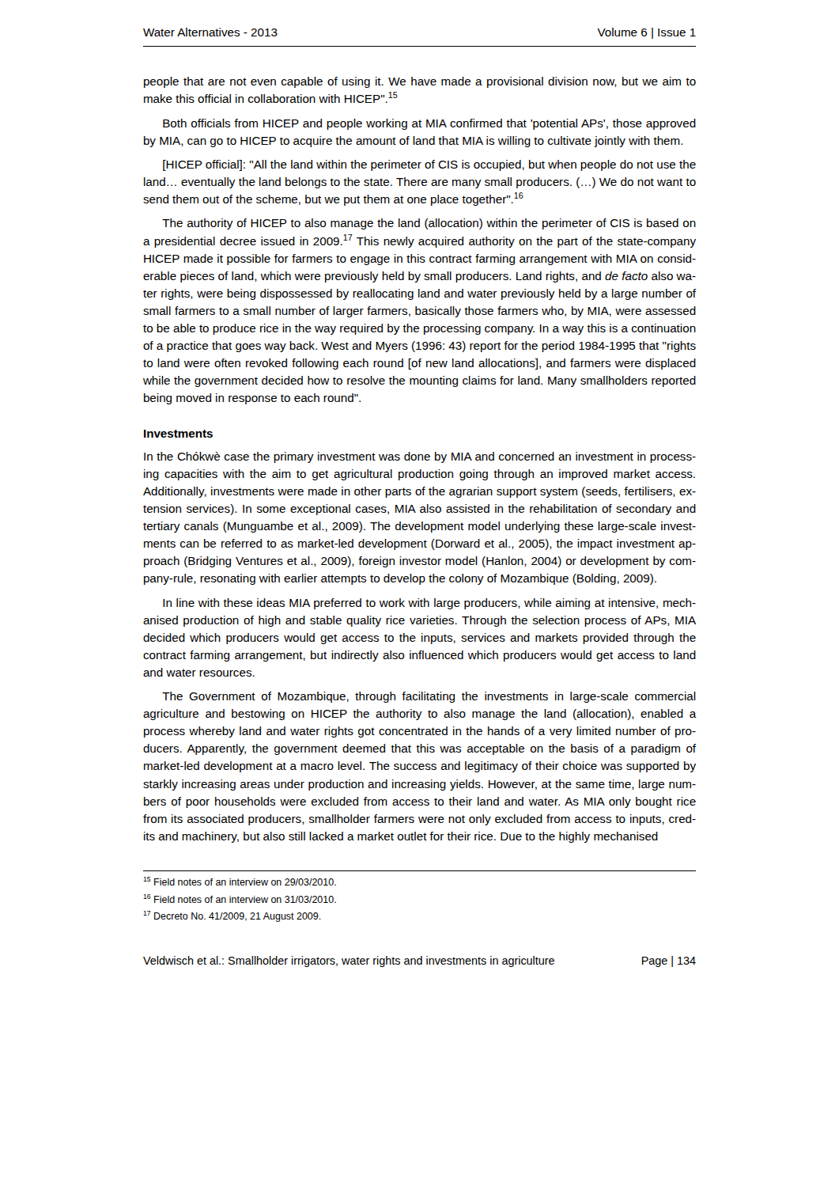Water Alternatives - 2013
Volume 6 | Issue 1
people that are not even capable of using it. We have made a provisional division now, but we aim to make this official in collaboration with HICEP".15
Both officials from HICEP and people working at MIA confirmed that 'potential APs', those approved by MIA, can go to HICEP to acquire the amount of land that MIA is willing to cultivate jointly with them.
[HICEP official]: "All the land within the perimeter of CIS is occupied, but when people do not use the land… eventually the land belongs to the state. There are many small producers. (…) We do not want to send them out of the scheme, but we put them at one place together".16
The authority of HICEP to also manage the land (allocation) within the perimeter of CIS is based on a presidential decree issued in 2009.17 This newly acquired authority on the part of the state-company HICEP made it possible for farmers to engage in this contract farming arrangement with MIA on considerable pieces of land, which were previously held by small producers. Land rights, and de facto also water rights, were being dispossessed by reallocating land and water previously held by a large number of small farmers to a small number of larger farmers, basically those farmers who, by MIA, were assessed to be able to produce rice in the way required by the processing company. In a way this is a continuation of a practice that goes way back. West and Myers (1996: 43) report for the period 1984-1995 that "rights to land were often revoked following each round [of new land allocations], and farmers were displaced while the government decided how to resolve the mounting claims for land. Many smallholders reported being moved in response to each round".
Investments
In the Chókwè case the primary investment was done by MIA and concerned an investment in processing capacities with the aim to get agricultural production going through an improved market access. Additionally, investments were made in other parts of the agrarian support system (seeds, fertilisers, extension services). In some exceptional cases, MIA also assisted in the rehabilitation of secondary and tertiary canals (Munguambe et al., 2009). The development model underlying these large-scale investments can be referred to as market-led development (Dorward et al., 2005), the impact investment approach (Bridging Ventures et al., 2009), foreign investor model (Hanlon, 2004) or development by company-rule, resonating with earlier attempts to develop the colony of Mozambique (Bolding, 2009).
In line with these ideas MIA preferred to work with large producers, while aiming at intensive, mechanised production of high and stable quality rice varieties. Through the selection process of APs, MIA decided which producers would get access to the inputs, services and markets provided through the contract farming arrangement, but indirectly also influenced which producers would get access to land and water resources.
The Government of Mozambique, through facilitating the investments in large-scale commercial agriculture and bestowing on HICEP the authority to also manage the land (allocation), enabled a process whereby land and water rights got concentrated in the hands of a very limited number of producers. Apparently, the government deemed that this was acceptable on the basis of a paradigm of market-led development at a macro level. The success and legitimacy of their choice was supported by starkly increasing areas under production and increasing yields. However, at the same time, large numbers of poor households were excluded from access to their land and water. As MIA only bought rice from its associated producers, smallholder farmers were not only excluded from access to inputs, credits and machinery, but also still lacked a market outlet for their rice. Due to the highly mechanised
15 Field notes of an interview on 29/03/2010.
16 Field notes of an interview on 31/03/2010.
17 Decreto No. 41/2009, 21 August 2009.
Veldwisch et al.: Smallholder irrigators, water rights and investments in agriculture
Page | 134